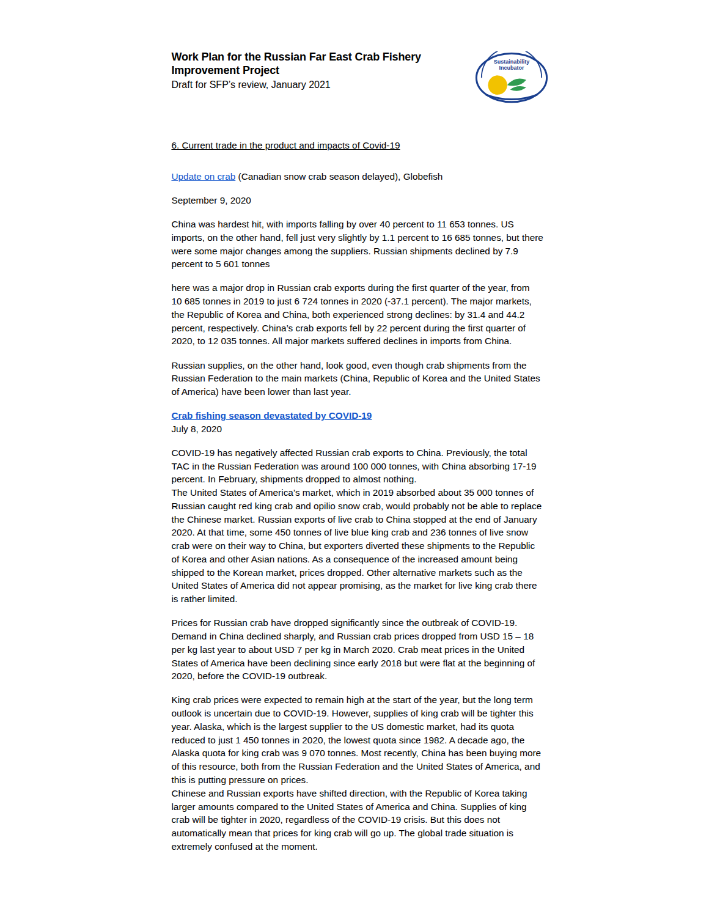Work Plan for the Russian Far East Crab Fishery Improvement Project
Draft for SFP’s review, January 2021
Sustainability Incubator
6. Current trade in the product and impacts of Covid-19
Update on crab (Canadian snow crab season delayed), Globefish
September 9, 2020
China was hardest hit, with imports falling by over 40 percent to 11 653 tonnes. US imports, on the other hand, fell just very slightly by 1.1 percent to 16 685 tonnes, but there were some major changes among the suppliers. Russian shipments declined by 7.9 percent to 5 601 tonnes
here was a major drop in Russian crab exports during the first quarter of the year, from 10 685 tonnes in 2019 to just 6 724 tonnes in 2020 (-37.1 percent). The major markets, the Republic of Korea and China, both experienced strong declines: by 31.4 and 44.2 percent, respectively. China’s crab exports fell by 22 percent during the first quarter of 2020, to 12 035 tonnes. All major markets suffered declines in imports from China.
Russian supplies, on the other hand, look good, even though crab shipments from the Russian Federation to the main markets (China, Republic of Korea and the United States of America) have been lower than last year.
Crab fishing season devastated by COVID-19
July 8, 2020
COVID-19 has negatively affected Russian crab exports to China. Previously, the total TAC in the Russian Federation was around 100 000 tonnes, with China absorbing 17-19 percent. In February, shipments dropped to almost nothing.
The United States of America’s market, which in 2019 absorbed about 35 000 tonnes of Russian caught red king crab and opilio snow crab, would probably not be able to replace the Chinese market. Russian exports of live crab to China stopped at the end of January 2020. At that time, some 450 tonnes of live blue king crab and 236 tonnes of live snow crab were on their way to China, but exporters diverted these shipments to the Republic of Korea and other Asian nations. As a consequence of the increased amount being shipped to the Korean market, prices dropped. Other alternative markets such as the United States of America did not appear promising, as the market for live king crab there is rather limited.
Prices for Russian crab have dropped significantly since the outbreak of COVID-19. Demand in China declined sharply, and Russian crab prices dropped from USD 15 – 18 per kg last year to about USD 7 per kg in March 2020. Crab meat prices in the United States of America have been declining since early 2018 but were flat at the beginning of 2020, before the COVID-19 outbreak.
King crab prices were expected to remain high at the start of the year, but the long term outlook is uncertain due to COVID-19. However, supplies of king crab will be tighter this year. Alaska, which is the largest supplier to the US domestic market, had its quota reduced to just 1 450 tonnes in 2020, the lowest quota since 1982. A decade ago, the Alaska quota for king crab was 9 070 tonnes. Most recently, China has been buying more of this resource, both from the Russian Federation and the United States of America, and this is putting pressure on prices.
Chinese and Russian exports have shifted direction, with the Republic of Korea taking larger amounts compared to the United States of America and China. Supplies of king crab will be tighter in 2020, regardless of the COVID-19 crisis. But this does not automatically mean that prices for king crab will go up. The global trade situation is extremely confused at the moment.